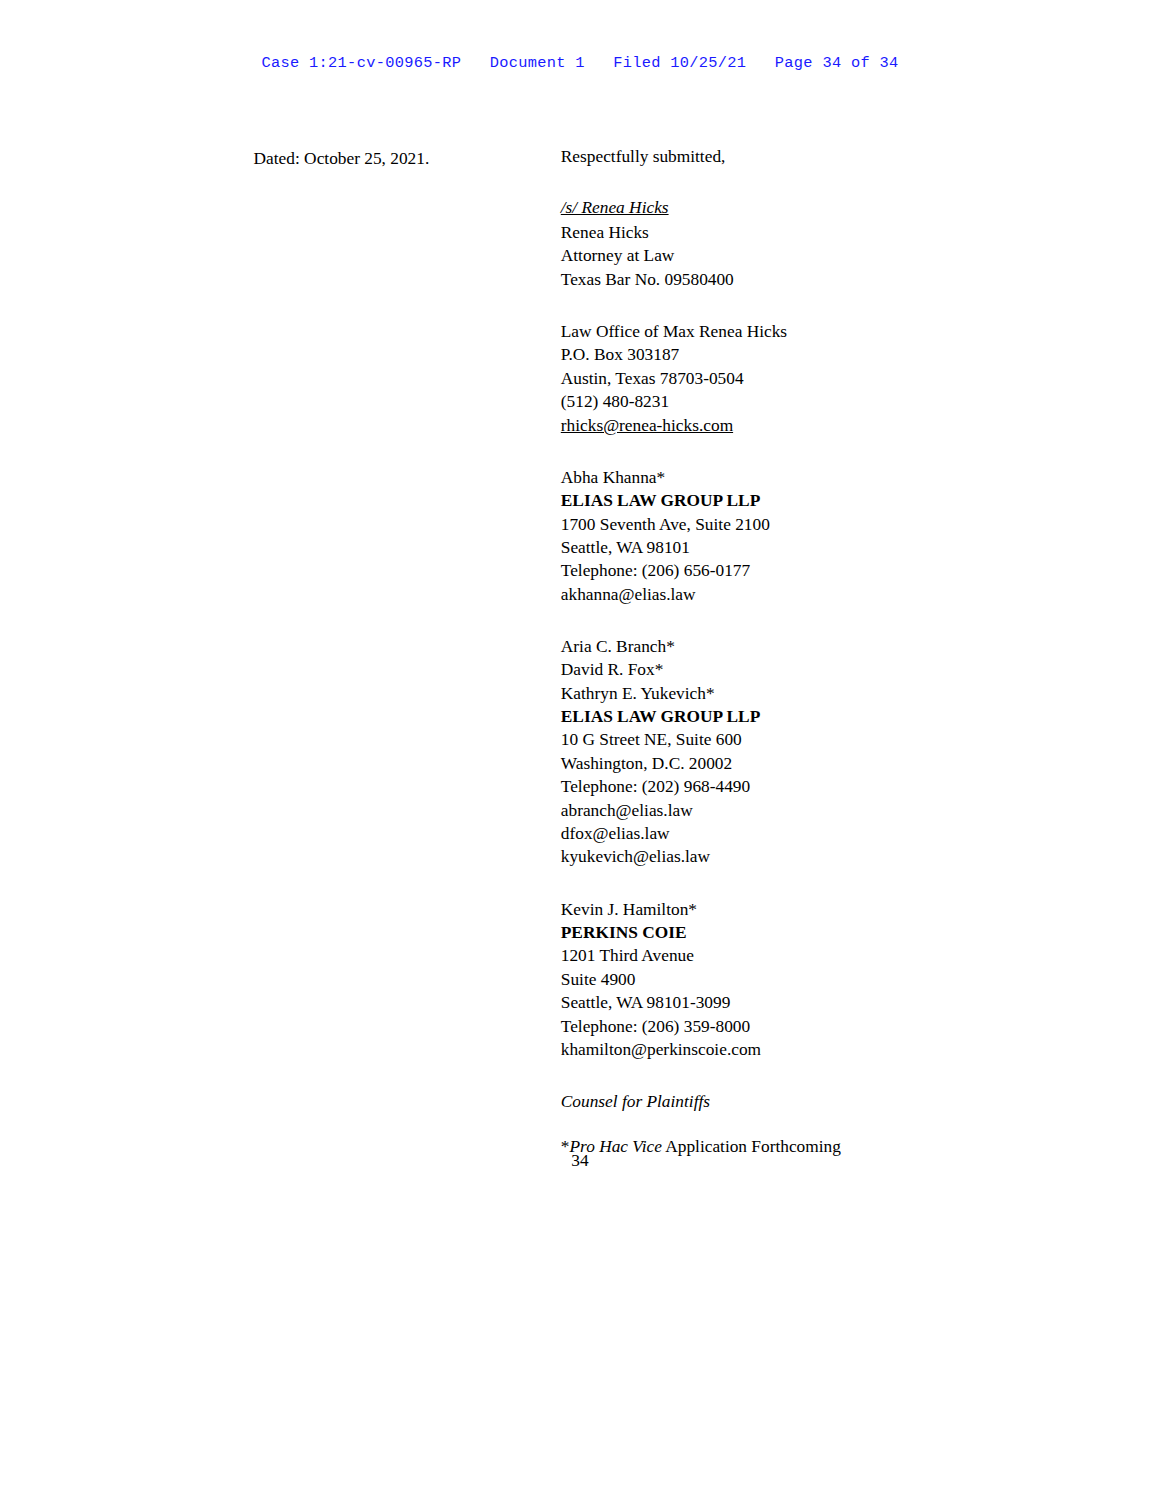Case 1:21-cv-00965-RP Document 1 Filed 10/25/21 Page 34 of 34
Dated: October 25, 2021.
Respectfully submitted,
/s/ Renea Hicks
Renea Hicks
Attorney at Law
Texas Bar No. 09580400
Law Office of Max Renea Hicks
P.O. Box 303187
Austin, Texas 78703-0504
(512) 480-8231
rhicks@renea-hicks.com
Abha Khanna*
ELIAS LAW GROUP LLP
1700 Seventh Ave, Suite 2100
Seattle, WA 98101
Telephone: (206) 656-0177
akhanna@elias.law
Aria C. Branch*
David R. Fox*
Kathryn E. Yukevich*
ELIAS LAW GROUP LLP
10 G Street NE, Suite 600
Washington, D.C. 20002
Telephone: (202) 968-4490
abranch@elias.law
dfox@elias.law
kyukevich@elias.law
Kevin J. Hamilton*
PERKINS COIE
1201 Third Avenue
Suite 4900
Seattle, WA 98101-3099
Telephone: (206) 359-8000
khamilton@perkinscoie.com
Counsel for Plaintiffs
*Pro Hac Vice Application Forthcoming
34